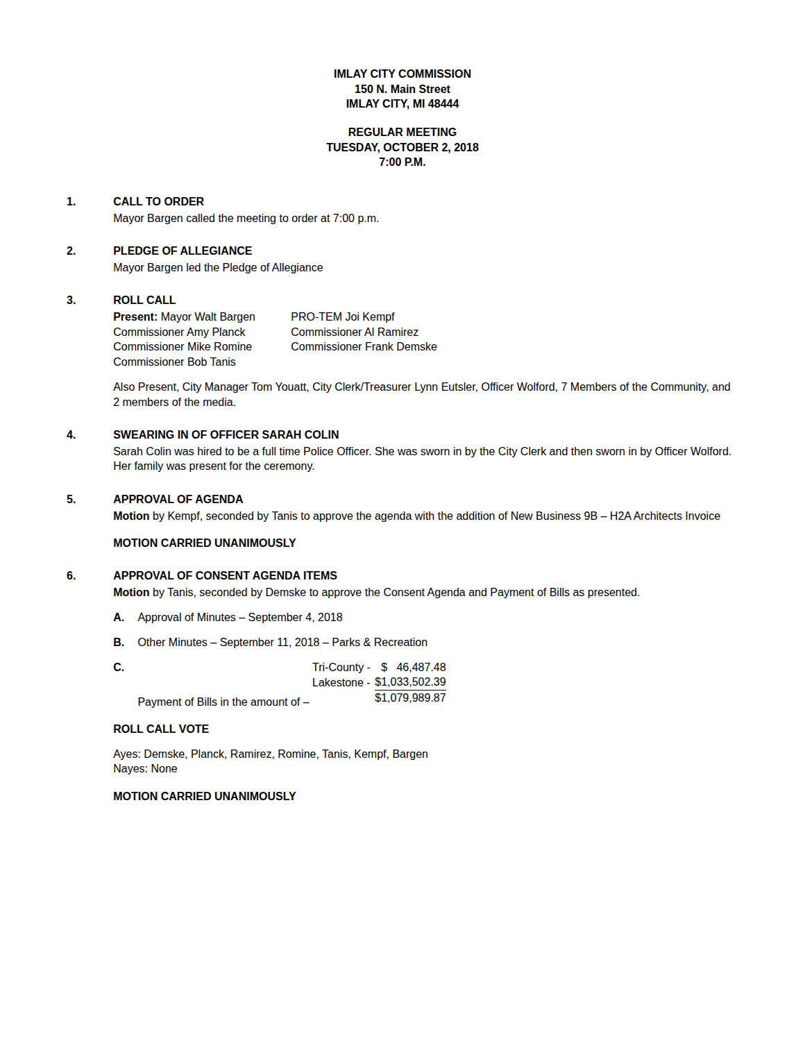IMLAY CITY COMMISSION 150 N. Main Street IMLAY CITY, MI 48444 REGULAR MEETING TUESDAY, OCTOBER 2, 2018 7:00 P.M.
1.
CALL TO ORDER
Mayor Bargen called the meeting to order at 7:00 p.m.
2.
PLEDGE OF ALLEGIANCE
Mayor Bargen led the Pledge of Allegiance
3.
ROLL CALL
| Present: Mayor Walt Bargen | PRO-TEM Joi Kempf |
| Commissioner Amy Planck | Commissioner Al Ramirez |
| Commissioner Mike Romine | Commissioner Frank Demske |
| Commissioner Bob Tanis | |
Also Present, City Manager Tom Youatt, City Clerk/Treasurer Lynn Eutsler, Officer Wolford, 7 Members of the Community, and 2 members of the media.
4.
SWEARING IN OF OFFICER SARAH COLIN
Sarah Colin was hired to be a full time Police Officer. She was sworn in by the City Clerk and then sworn in by Officer Wolford. Her family was present for the ceremony.
5.
APPROVAL OF AGENDA
Motion by Kempf, seconded by Tanis to approve the agenda with the addition of New Business 9B – H2A Architects Invoice
MOTION CARRIED UNANIMOUSLY
6.
APPROVAL OF CONSENT AGENDA ITEMS
Motion by Tanis, seconded by Demske to approve the Consent Agenda and Payment of Bills as presented.
A. Approval of Minutes – September 4, 2018
B. Other Minutes – September 11, 2018 – Parks & Recreation
C. Payment of Bills in the amount of –
| Tri-County - | $ 46,487.48 |
| Lakestone - | $1,033,502.39 |
| | $1,079,989.87 |
ROLL CALL VOTE
Ayes: Demske, Planck, Ramirez, Romine, Tanis, Kempf, Bargen
Nayes: None
MOTION CARRIED UNANIMOUSLY